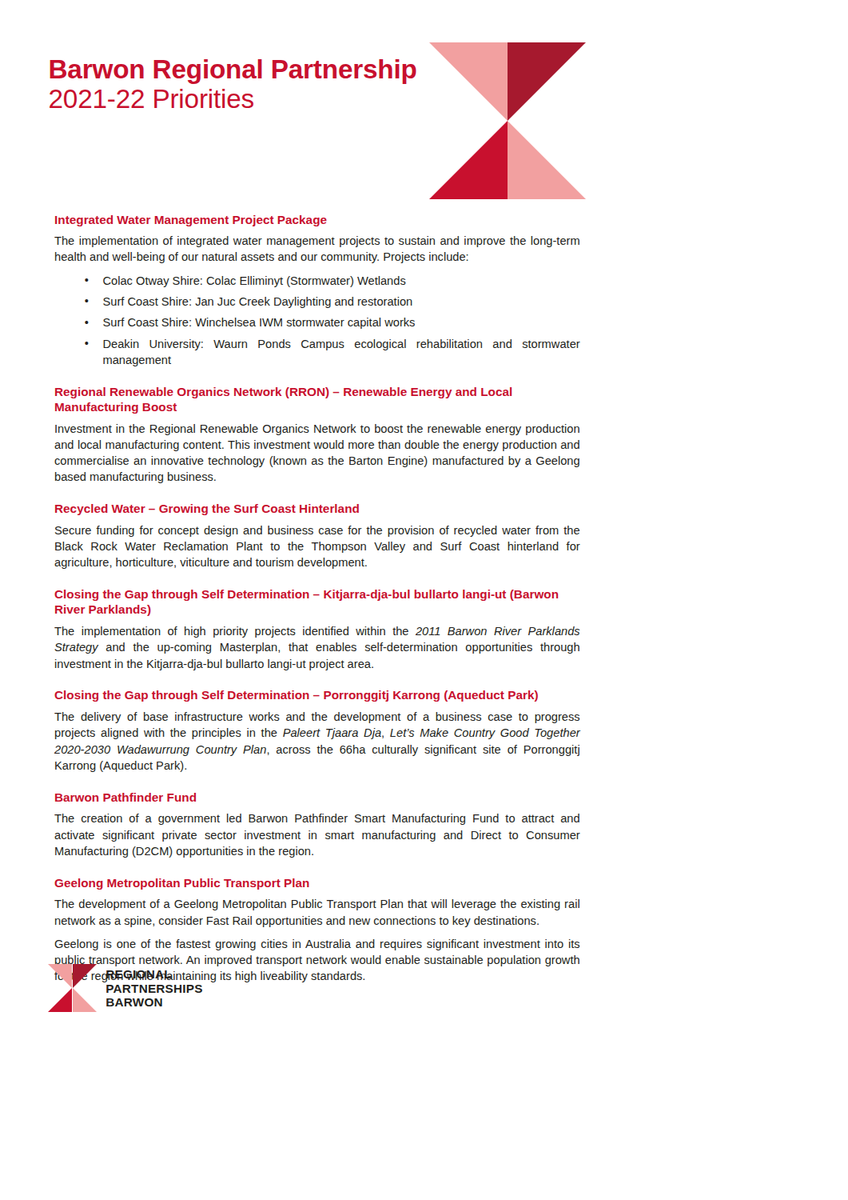Barwon Regional Partnership2021-22 Priorities
Integrated Water Management Project Package
The implementation of integrated water management projects to sustain and improve the long-term health and well-being of our natural assets and our community. Projects include:
Colac Otway Shire: Colac Elliminyt (Stormwater) Wetlands
Surf Coast Shire: Jan Juc Creek Daylighting and restoration
Surf Coast Shire: Winchelsea IWM stormwater capital works
Deakin University: Waurn Ponds Campus ecological rehabilitation and stormwater management
Regional Renewable Organics Network (RRON) – Renewable Energy and Local Manufacturing Boost
Investment in the Regional Renewable Organics Network to boost the renewable energy production and local manufacturing content. This investment would more than double the energy production and commercialise an innovative technology (known as the Barton Engine) manufactured by a Geelong based manufacturing business.
Recycled Water – Growing the Surf Coast Hinterland
Secure funding for concept design and business case for the provision of recycled water from the Black Rock Water Reclamation Plant to the Thompson Valley and Surf Coast hinterland for agriculture, horticulture, viticulture and tourism development.
Closing the Gap through Self Determination – Kitjarra-dja-bul bullarto langi-ut (Barwon River Parklands)
The implementation of high priority projects identified within the 2011 Barwon River Parklands Strategy and the up-coming Masterplan, that enables self-determination opportunities through investment in the Kitjarra-dja-bul bullarto langi-ut project area.
Closing the Gap through Self Determination – Porronggitj Karrong (Aqueduct Park)
The delivery of base infrastructure works and the development of a business case to progress projects aligned with the principles in the Paleert Tjaara Dja, Let’s Make Country Good Together 2020-2030 Wadawurrung Country Plan, across the 66ha culturally significant site of Porronggitj Karrong (Aqueduct Park).
Barwon Pathfinder Fund
The creation of a government led Barwon Pathfinder Smart Manufacturing Fund to attract and activate significant private sector investment in smart manufacturing and Direct to Consumer Manufacturing (D2CM) opportunities in the region.
Geelong Metropolitan Public Transport Plan
The development of a Geelong Metropolitan Public Transport Plan that will leverage the existing rail network as a spine, consider Fast Rail opportunities and new connections to key destinations.
Geelong is one of the fastest growing cities in Australia and requires significant investment into its public transport network. An improved transport network would enable sustainable population growth for the region while maintaining its high liveability standards.
REGIONAL
PARTNERSHIPS
BARWON